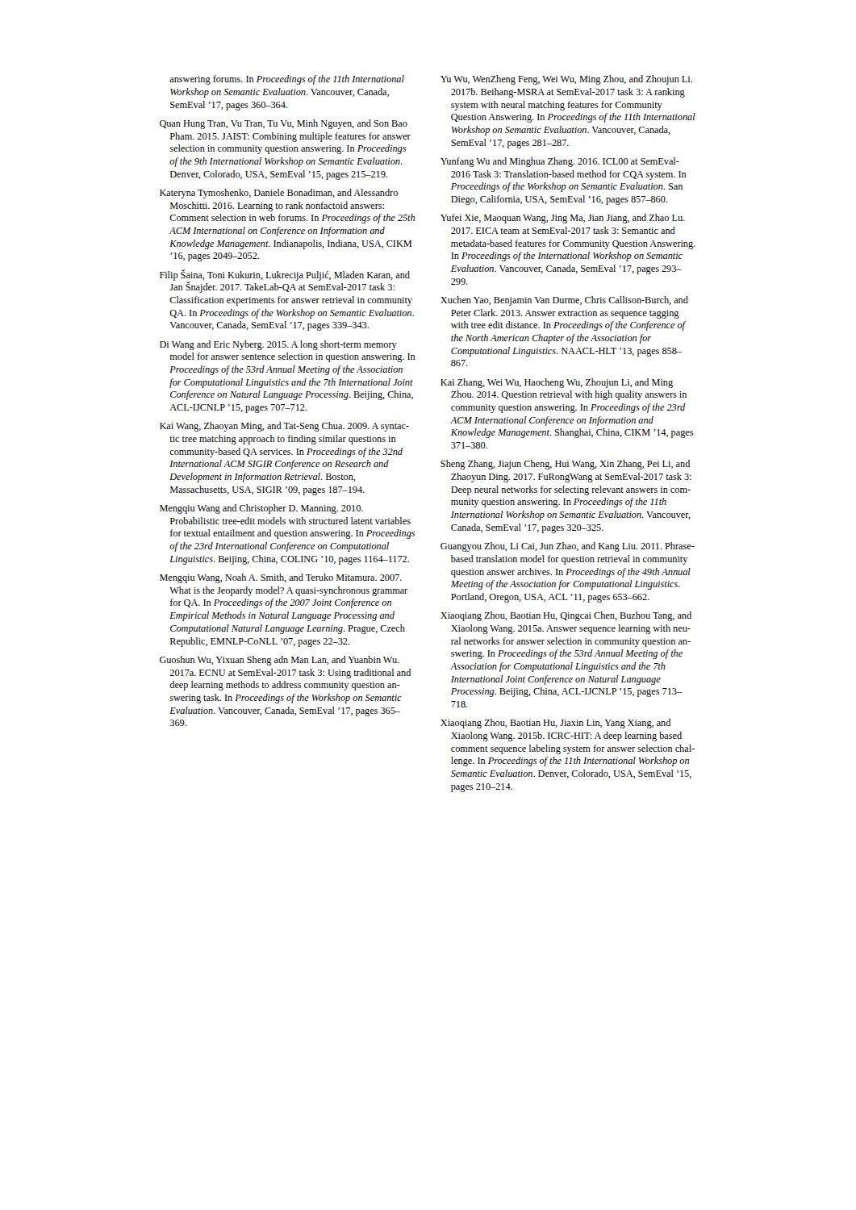answering forums. In Proceedings of the 11th International Workshop on Semantic Evaluation. Vancouver, Canada, SemEval ’17, pages 360–364.
Quan Hung Tran, Vu Tran, Tu Vu, Minh Nguyen, and Son Bao Pham. 2015. JAIST: Combining multiple features for answer selection in community question answering. In Proceedings of the 9th International Workshop on Semantic Evaluation. Denver, Colorado, USA, SemEval ’15, pages 215–219.
Kateryna Tymoshenko, Daniele Bonadiman, and Alessandro Moschitti. 2016. Learning to rank nonfactoid answers: Comment selection in web forums. In Proceedings of the 25th ACM International on Conference on Information and Knowledge Management. Indianapolis, Indiana, USA, CIKM ’16, pages 2049–2052.
Filip Šaina, Toni Kukurin, Lukrecija Puljić, Mladen Karan, and Jan Šnajder. 2017. TakeLab-QA at SemEval-2017 task 3: Classification experiments for answer retrieval in community QA. In Proceedings of the Workshop on Semantic Evaluation. Vancouver, Canada, SemEval ’17, pages 339–343.
Di Wang and Eric Nyberg. 2015. A long short-term memory model for answer sentence selection in question answering. In Proceedings of the 53rd Annual Meeting of the Association for Computational Linguistics and the 7th International Joint Conference on Natural Language Processing. Beijing, China, ACL-IJCNLP ’15, pages 707–712.
Kai Wang, Zhaoyan Ming, and Tat-Seng Chua. 2009. A syntactic tree matching approach to finding similar questions in community-based QA services. In Proceedings of the 32nd International ACM SIGIR Conference on Research and Development in Information Retrieval. Boston, Massachusetts, USA, SIGIR ’09, pages 187–194.
Mengqiu Wang and Christopher D. Manning. 2010. Probabilistic tree-edit models with structured latent variables for textual entailment and question answering. In Proceedings of the 23rd International Conference on Computational Linguistics. Beijing, China, COLING ’10, pages 1164–1172.
Mengqiu Wang, Noah A. Smith, and Teruko Mitamura. 2007. What is the Jeopardy model? A quasi-synchronous grammar for QA. In Proceedings of the 2007 Joint Conference on Empirical Methods in Natural Language Processing and Computational Natural Language Learning. Prague, Czech Republic, EMNLP-CoNLL ’07, pages 22–32.
Guoshun Wu, Yixuan Sheng adn Man Lan, and Yuanbin Wu. 2017a. ECNU at SemEval-2017 task 3: Using traditional and deep learning methods to address community question answering task. In Proceedings of the Workshop on Semantic Evaluation. Vancouver, Canada, SemEval ’17, pages 365–369.
Yu Wu, WenZheng Feng, Wei Wu, Ming Zhou, and Zhoujun Li. 2017b. Beihang-MSRA at SemEval-2017 task 3: A ranking system with neural matching features for Community Question Answering. In Proceedings of the 11th International Workshop on Semantic Evaluation. Vancouver, Canada, SemEval ’17, pages 281–287.
Yunfang Wu and Minghua Zhang. 2016. ICL00 at SemEval-2016 Task 3: Translation-based method for CQA system. In Proceedings of the Workshop on Semantic Evaluation. San Diego, California, USA, SemEval ’16, pages 857–860.
Yufei Xie, Maoquan Wang, Jing Ma, Jian Jiang, and Zhao Lu. 2017. EICA team at SemEval-2017 task 3: Semantic and metadata-based features for Community Question Answering. In Proceedings of the International Workshop on Semantic Evaluation. Vancouver, Canada, SemEval ’17, pages 293–299.
Xuchen Yao, Benjamin Van Durme, Chris Callison-Burch, and Peter Clark. 2013. Answer extraction as sequence tagging with tree edit distance. In Proceedings of the Conference of the North American Chapter of the Association for Computational Linguistics. NAACL-HLT ’13, pages 858–867.
Kai Zhang, Wei Wu, Haocheng Wu, Zhoujun Li, and Ming Zhou. 2014. Question retrieval with high quality answers in community question answering. In Proceedings of the 23rd ACM International Conference on Information and Knowledge Management. Shanghai, China, CIKM ’14, pages 371–380.
Sheng Zhang, Jiajun Cheng, Hui Wang, Xin Zhang, Pei Li, and Zhaoyun Ding. 2017. FuRongWang at SemEval-2017 task 3: Deep neural networks for selecting relevant answers in community question answering. In Proceedings of the 11th International Workshop on Semantic Evaluation. Vancouver, Canada, SemEval ’17, pages 320–325.
Guangyou Zhou, Li Cai, Jun Zhao, and Kang Liu. 2011. Phrase-based translation model for question retrieval in community question answer archives. In Proceedings of the 49th Annual Meeting of the Association for Computational Linguistics. Portland, Oregon, USA, ACL ’11, pages 653–662.
Xiaoqiang Zhou, Baotian Hu, Qingcai Chen, Buzhou Tang, and Xiaolong Wang. 2015a. Answer sequence learning with neural networks for answer selection in community question answering. In Proceedings of the 53rd Annual Meeting of the Association for Computational Linguistics and the 7th International Joint Conference on Natural Language Processing. Beijing, China, ACL-IJCNLP ’15, pages 713–718.
Xiaoqiang Zhou, Baotian Hu, Jiaxin Lin, Yang Xiang, and Xiaolong Wang. 2015b. ICRC-HIT: A deep learning based comment sequence labeling system for answer selection challenge. In Proceedings of the 11th International Workshop on Semantic Evaluation. Denver, Colorado, USA, SemEval ’15, pages 210–214.